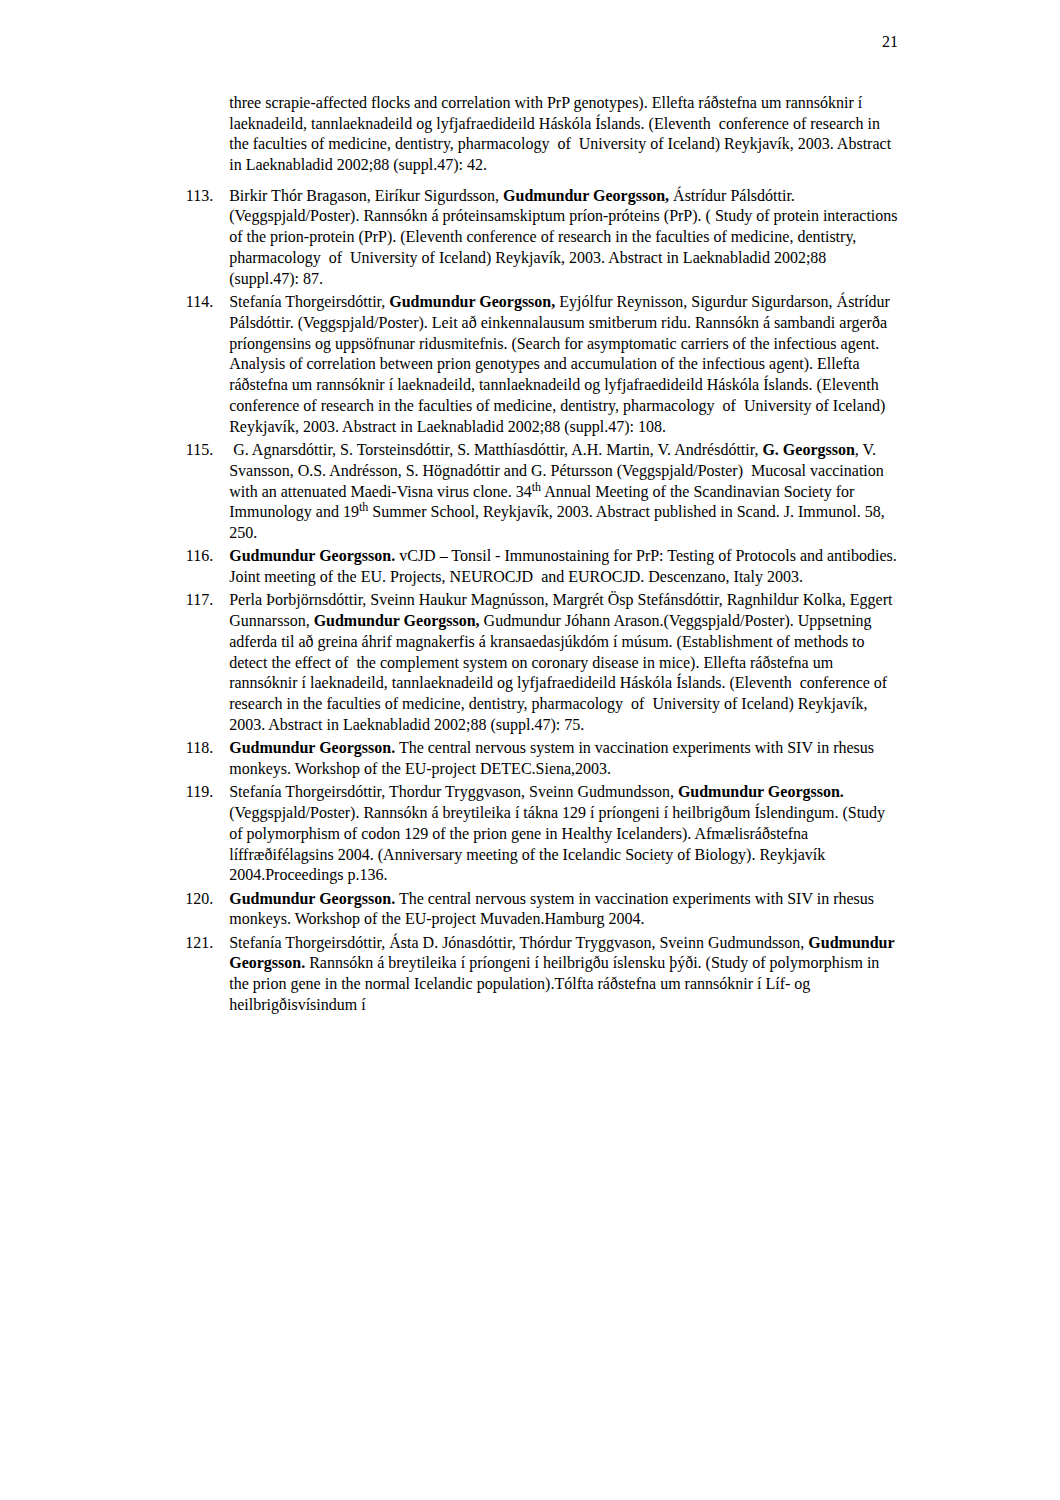21
three scrapie-affected flocks and correlation with PrP genotypes). Ellefta ráðstefna um rannsóknir í laeknadeild, tannlaeknadeild og lyfjafraedideild Háskóla Íslands. (Eleventh conference of research in the faculties of medicine, dentistry, pharmacology of University of Iceland) Reykjavík, 2003. Abstract in Laeknabladid 2002;88 (suppl.47): 42.
113. Birkir Thór Bragason, Eiríkur Sigurdsson, Gudmundur Georgsson, Ástrídur Pálsdóttir.(Veggspjald/Poster). Rannsókn á próteinsamskiptum príon-próteins (PrP). ( Study of protein interactions of the prion-protein (PrP). (Eleventh conference of research in the faculties of medicine, dentistry, pharmacology of University of Iceland) Reykjavík, 2003. Abstract in Laeknabladid 2002;88 (suppl.47): 87.
114. Stefanía Thorgeirsdóttir, Gudmundur Georgsson, Eyjólfur Reynisson, Sigurdur Sigurdarson, Ástrídur Pálsdóttir. (Veggspjald/Poster). Leit að einkennalausum smitberum ridu. Rannsókn á sambandi argerða príongensins og uppsöfnunar ridusmitefnis. (Search for asymptomatic carriers of the infectious agent. Analysis of correlation between prion genotypes and accumulation of the infectious agent). Ellefta ráðstefna um rannsóknir í laeknadeild, tannlaeknadeild og lyfjafraedideild Háskóla Íslands. (Eleventh conference of research in the faculties of medicine, dentistry, pharmacology of University of Iceland) Reykjavík, 2003. Abstract in Laeknabladid 2002;88 (suppl.47): 108.
115. G. Agnarsdóttir, S. Torsteinsdóttir, S. Matthíasdóttir, A.H. Martin, V. Andrésdóttir, G. Georgsson, V. Svansson, O.S. Andrésson, S. Högnadóttir and G. Pétursson (Veggspjald/Poster) Mucosal vaccination with an attenuated Maedi-Visna virus clone. 34th Annual Meeting of the Scandinavian Society for Immunology and 19th Summer School, Reykjavík, 2003. Abstract published in Scand. J. Immunol. 58, 250.
116. Gudmundur Georgsson. vCJD – Tonsil - Immunostaining for PrP: Testing of Protocols and antibodies. Joint meeting of the EU. Projects, NEUROCJD and EUROCJD. Descenzano, Italy 2003.
117. Perla Þorbjörnsdóttir, Sveinn Haukur Magnússon, Margrét Ösp Stefánsdóttir, Ragnhildur Kolka, Eggert Gunnarsson, Gudmundur Georgsson, Gudmundur Jóhann Arason.(Veggspjald/Poster). Uppsetning adferda til að greina áhrif magnakerfis á kransaedasjúkdóm í músum. (Establishment of methods to detect the effect of the complement system on coronary disease in mice). Ellefta ráðstefna um rannsóknir í laeknadeild, tannlaeknadeild og lyfjafraedideild Háskóla Íslands. (Eleventh conference of research in the faculties of medicine, dentistry, pharmacology of University of Iceland) Reykjavík, 2003. Abstract in Laeknabladid 2002;88 (suppl.47): 75.
118. Gudmundur Georgsson. The central nervous system in vaccination experiments with SIV in rhesus monkeys. Workshop of the EU-project DETEC.Siena,2003.
119. Stefanía Thorgeirsdóttir, Thordur Tryggvason, Sveinn Gudmundsson, Gudmundur Georgsson. (Veggspjald/Poster). Rannsókn á breytileika í tákna 129 í príongeni í heilbrigðum Íslendingum. (Study of polymorphism of codon 129 of the prion gene in Healthy Icelanders). Afmælisráðstefna líffræðifélagsins 2004. (Anniversary meeting of the Icelandic Society of Biology). Reykjavík 2004.Proceedings p.136.
120. Gudmundur Georgsson. The central nervous system in vaccination experiments with SIV in rhesus monkeys. Workshop of the EU-project Muvaden.Hamburg 2004.
121. Stefanía Thorgeirsdóttir, Ásta D. Jónasdóttir, Thórdur Tryggvason, Sveinn Gudmundsson, Gudmundur Georgsson. Rannsókn á breytileika í príongeni í heilbrigðu íslensku þýði. (Study of polymorphism in the prion gene in the normal Icelandic population).Tólfta ráðstefna um rannsóknir í Líf- og heilbrigðisvísindum í